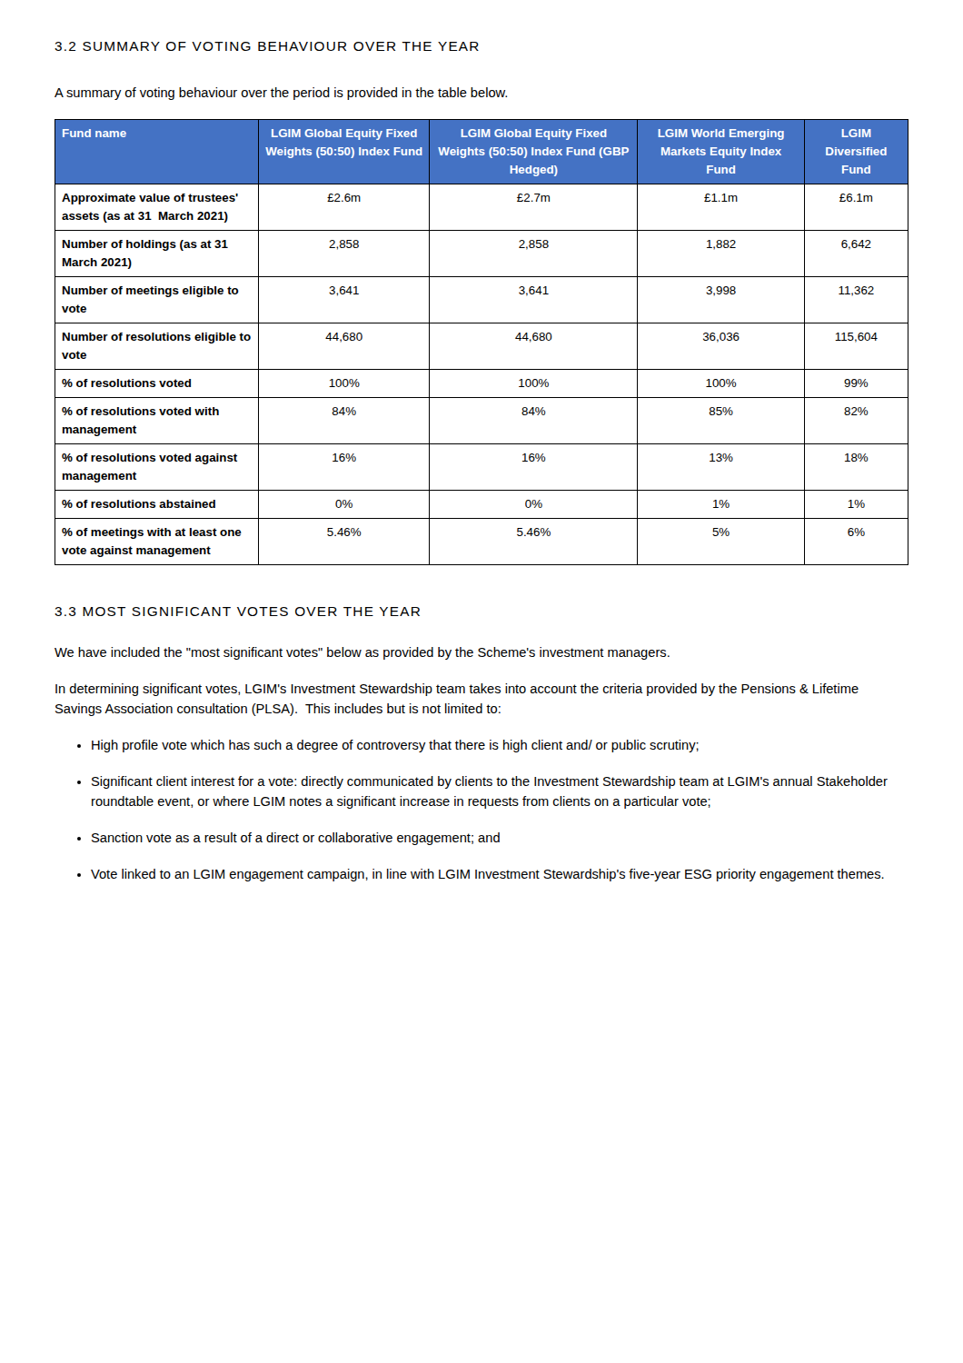3.2 SUMMARY OF VOTING BEHAVIOUR OVER THE YEAR
A summary of voting behaviour over the period is provided in the table below.
| Fund name | LGIM Global Equity Fixed Weights (50:50) Index Fund | LGIM Global Equity Fixed Weights (50:50) Index Fund (GBP Hedged) | LGIM World Emerging Markets Equity Index Fund | LGIM Diversified Fund |
| --- | --- | --- | --- | --- |
| Approximate value of trustees' assets (as at 31 March 2021) | £2.6m | £2.7m | £1.1m | £6.1m |
| Number of holdings (as at 31 March 2021) | 2,858 | 2,858 | 1,882 | 6,642 |
| Number of meetings eligible to vote | 3,641 | 3,641 | 3,998 | 11,362 |
| Number of resolutions eligible to vote | 44,680 | 44,680 | 36,036 | 115,604 |
| % of resolutions voted | 100% | 100% | 100% | 99% |
| % of resolutions voted with management | 84% | 84% | 85% | 82% |
| % of resolutions voted against management | 16% | 16% | 13% | 18% |
| % of resolutions abstained | 0% | 0% | 1% | 1% |
| % of meetings with at least one vote against management | 5.46% | 5.46% | 5% | 6% |
3.3 MOST SIGNIFICANT VOTES OVER THE YEAR
We have included the "most significant votes" below as provided by the Scheme's investment managers.
In determining significant votes, LGIM's Investment Stewardship team takes into account the criteria provided by the Pensions & Lifetime Savings Association consultation (PLSA). This includes but is not limited to:
High profile vote which has such a degree of controversy that there is high client and/ or public scrutiny;
Significant client interest for a vote: directly communicated by clients to the Investment Stewardship team at LGIM's annual Stakeholder roundtable event, or where LGIM notes a significant increase in requests from clients on a particular vote;
Sanction vote as a result of a direct or collaborative engagement; and
Vote linked to an LGIM engagement campaign, in line with LGIM Investment Stewardship's five-year ESG priority engagement themes.